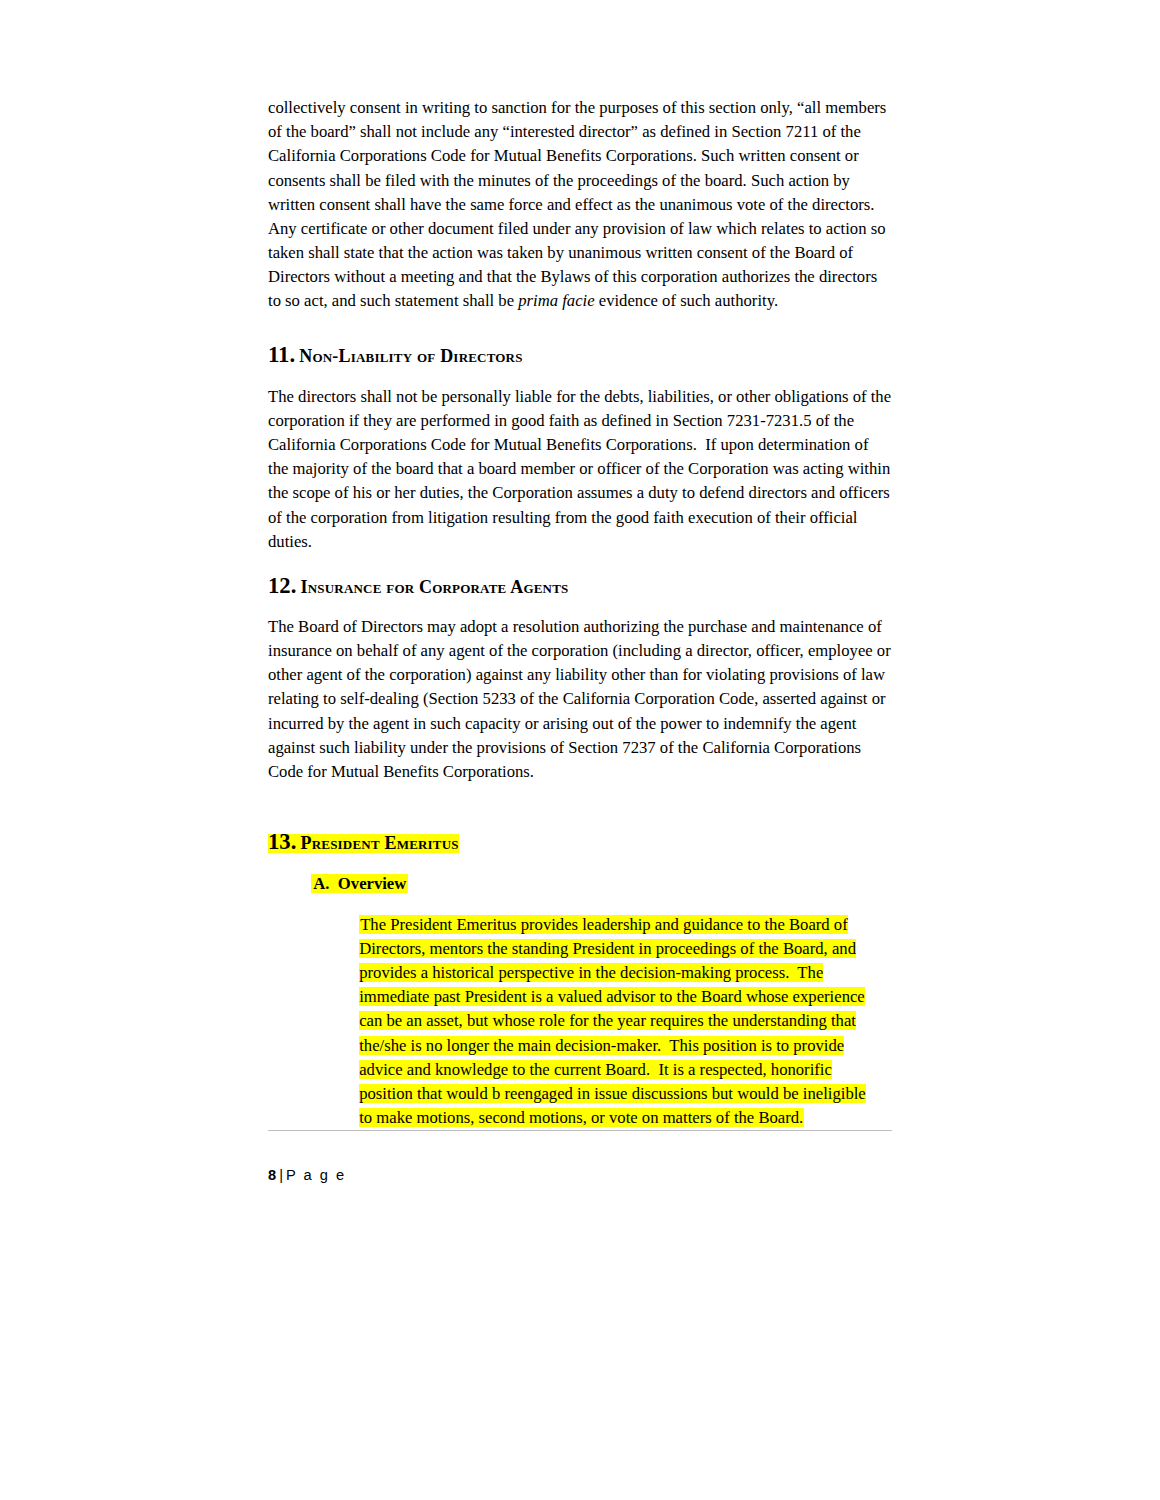collectively consent in writing to sanction for the purposes of this section only, “all members of the board” shall not include any “interested director” as defined in Section 7211 of the California Corporations Code for Mutual Benefits Corporations. Such written consent or consents shall be filed with the minutes of the proceedings of the board. Such action by written consent shall have the same force and effect as the unanimous vote of the directors. Any certificate or other document filed under any provision of law which relates to action so taken shall state that the action was taken by unanimous written consent of the Board of Directors without a meeting and that the Bylaws of this corporation authorizes the directors to so act, and such statement shall be prima facie evidence of such authority.
11. Non-Liability of Directors
The directors shall not be personally liable for the debts, liabilities, or other obligations of the corporation if they are performed in good faith as defined in Section 7231-7231.5 of the California Corporations Code for Mutual Benefits Corporations. If upon determination of the majority of the board that a board member or officer of the Corporation was acting within the scope of his or her duties, the Corporation assumes a duty to defend directors and officers of the corporation from litigation resulting from the good faith execution of their official duties.
12. Insurance for Corporate Agents
The Board of Directors may adopt a resolution authorizing the purchase and maintenance of insurance on behalf of any agent of the corporation (including a director, officer, employee or other agent of the corporation) against any liability other than for violating provisions of law relating to self-dealing (Section 5233 of the California Corporation Code, asserted against or incurred by the agent in such capacity or arising out of the power to indemnify the agent against such liability under the provisions of Section 7237 of the California Corporations Code for Mutual Benefits Corporations.
13. President Emeritus
A. Overview
The President Emeritus provides leadership and guidance to the Board of Directors, mentors the standing President in proceedings of the Board, and provides a historical perspective in the decision-making process. The immediate past President is a valued advisor to the Board whose experience can be an asset, but whose role for the year requires the understanding that the/she is no longer the main decision-maker. This position is to provide advice and knowledge to the current Board. It is a respected, honorific position that would b reengaged in issue discussions but would be ineligible to make motions, second motions, or vote on matters of the Board.
8|P a g e